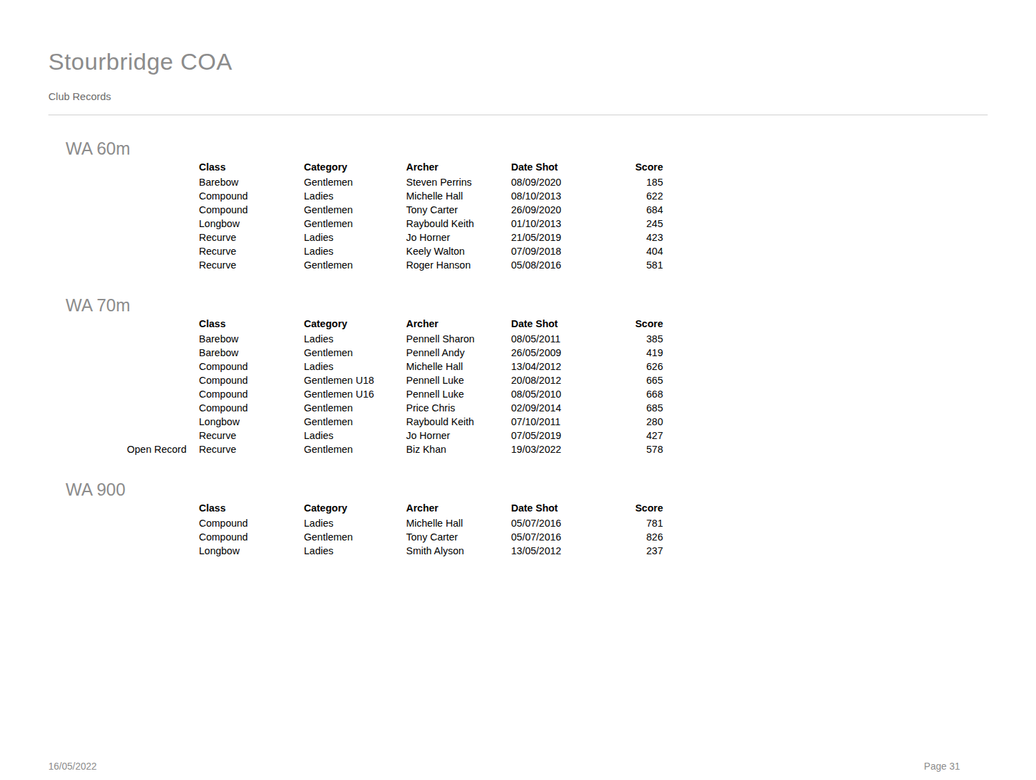Stourbridge COA
Club Records
WA 60m
| | Class | Category | Archer | Date Shot | Score |
| --- | --- | --- | --- | --- | --- |
| | Barebow | Gentlemen | Steven Perrins | 08/09/2020 | 185 |
| | Compound | Ladies | Michelle Hall | 08/10/2013 | 622 |
| | Compound | Gentlemen | Tony Carter | 26/09/2020 | 684 |
| | Longbow | Gentlemen | Raybould Keith | 01/10/2013 | 245 |
| | Recurve | Ladies | Jo Horner | 21/05/2019 | 423 |
| | Recurve | Ladies | Keely Walton | 07/09/2018 | 404 |
| | Recurve | Gentlemen | Roger Hanson | 05/08/2016 | 581 |
WA 70m
| | Class | Category | Archer | Date Shot | Score |
| --- | --- | --- | --- | --- | --- |
| | Barebow | Ladies | Pennell Sharon | 08/05/2011 | 385 |
| | Barebow | Gentlemen | Pennell Andy | 26/05/2009 | 419 |
| | Compound | Ladies | Michelle Hall | 13/04/2012 | 626 |
| | Compound | Gentlemen U18 | Pennell Luke | 20/08/2012 | 665 |
| | Compound | Gentlemen U16 | Pennell Luke | 08/05/2010 | 668 |
| | Compound | Gentlemen | Price Chris | 02/09/2014 | 685 |
| | Longbow | Gentlemen | Raybould Keith | 07/10/2011 | 280 |
| | Recurve | Ladies | Jo Horner | 07/05/2019 | 427 |
| Open Record | Recurve | Gentlemen | Biz Khan | 19/03/2022 | 578 |
WA 900
| | Class | Category | Archer | Date Shot | Score |
| --- | --- | --- | --- | --- | --- |
| | Compound | Ladies | Michelle Hall | 05/07/2016 | 781 |
| | Compound | Gentlemen | Tony Carter | 05/07/2016 | 826 |
| | Longbow | Ladies | Smith Alyson | 13/05/2012 | 237 |
16/05/2022 Page 31